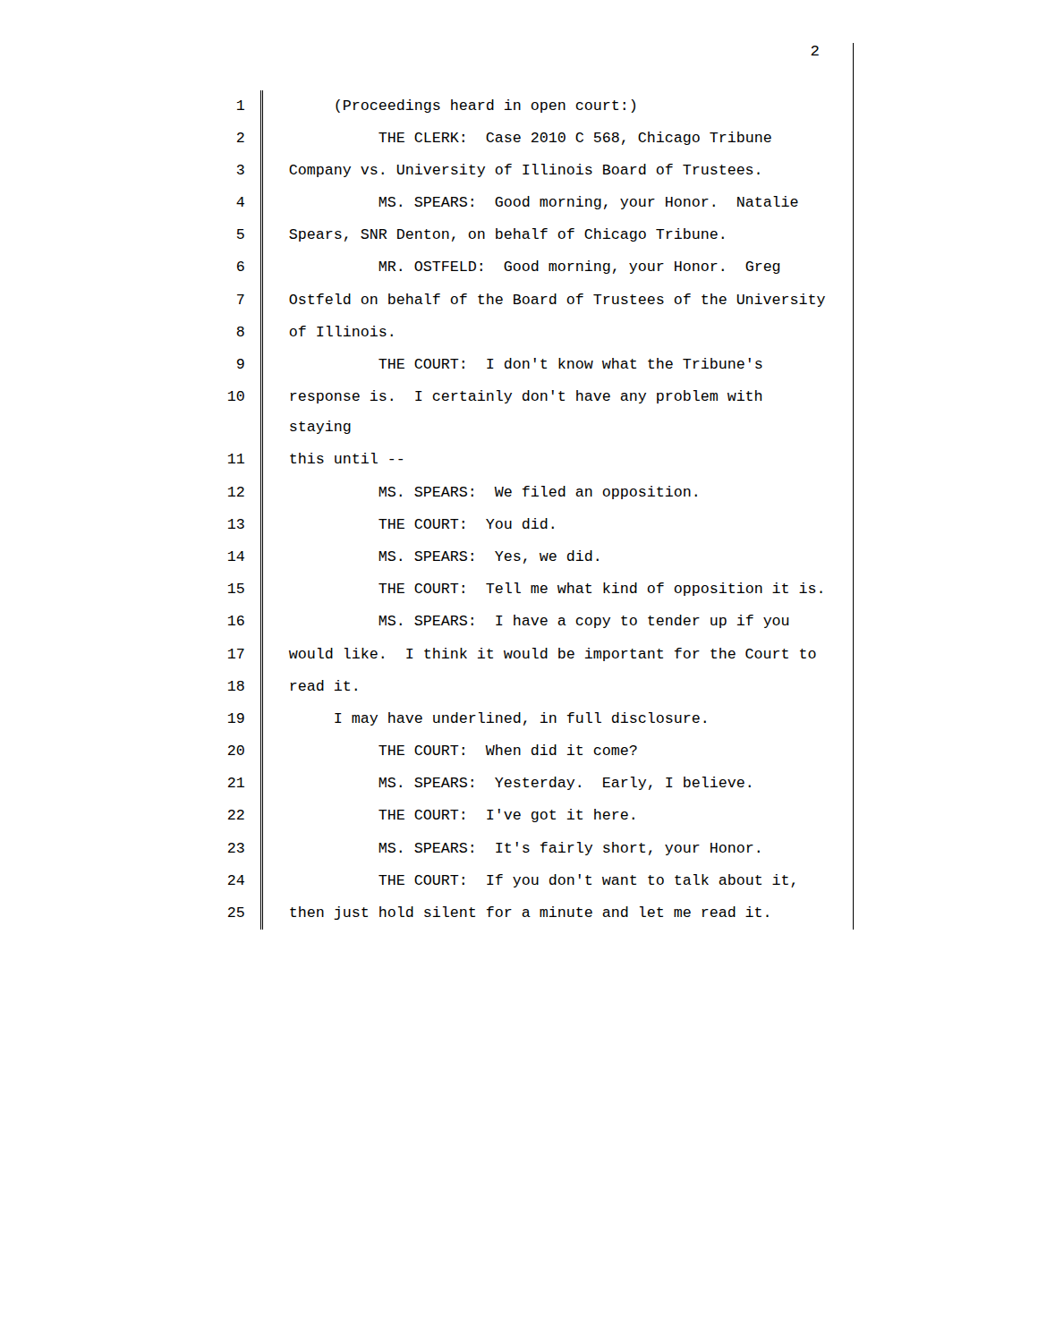2
| 1 | (Proceedings heard in open court:) |
| 2 | THE CLERK: Case 2010 C 568, Chicago Tribune |
| 3 | Company vs. University of Illinois Board of Trustees. |
| 4 | MS. SPEARS: Good morning, your Honor. Natalie |
| 5 | Spears, SNR Denton, on behalf of Chicago Tribune. |
| 6 | MR. OSTFELD: Good morning, your Honor. Greg |
| 7 | Ostfeld on behalf of the Board of Trustees of the University |
| 8 | of Illinois. |
| 9 | THE COURT: I don't know what the Tribune's |
| 10 | response is. I certainly don't have any problem with staying |
| 11 | this until -- |
| 12 | MS. SPEARS: We filed an opposition. |
| 13 | THE COURT: You did. |
| 14 | MS. SPEARS: Yes, we did. |
| 15 | THE COURT: Tell me what kind of opposition it is. |
| 16 | MS. SPEARS: I have a copy to tender up if you |
| 17 | would like. I think it would be important for the Court to |
| 18 | read it. |
| 19 | I may have underlined, in full disclosure. |
| 20 | THE COURT: When did it come? |
| 21 | MS. SPEARS: Yesterday. Early, I believe. |
| 22 | THE COURT: I've got it here. |
| 23 | MS. SPEARS: It's fairly short, your Honor. |
| 24 | THE COURT: If you don't want to talk about it, |
| 25 | then just hold silent for a minute and let me read it. |